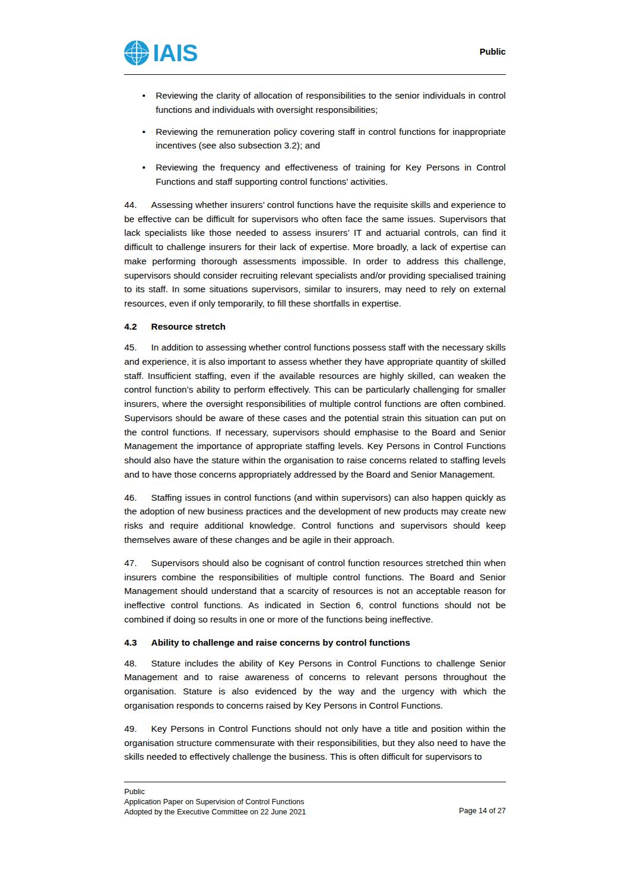IAIS
Public
Reviewing the clarity of allocation of responsibilities to the senior individuals in control functions and individuals with oversight responsibilities;
Reviewing the remuneration policy covering staff in control functions for inappropriate incentives (see also subsection 3.2); and
Reviewing the frequency and effectiveness of training for Key Persons in Control Functions and staff supporting control functions’ activities.
44. Assessing whether insurers’ control functions have the requisite skills and experience to be effective can be difficult for supervisors who often face the same issues. Supervisors that lack specialists like those needed to assess insurers’ IT and actuarial controls, can find it difficult to challenge insurers for their lack of expertise. More broadly, a lack of expertise can make performing thorough assessments impossible. In order to address this challenge, supervisors should consider recruiting relevant specialists and/or providing specialised training to its staff. In some situations supervisors, similar to insurers, may need to rely on external resources, even if only temporarily, to fill these shortfalls in expertise.
4.2 Resource stretch
45. In addition to assessing whether control functions possess staff with the necessary skills and experience, it is also important to assess whether they have appropriate quantity of skilled staff. Insufficient staffing, even if the available resources are highly skilled, can weaken the control function’s ability to perform effectively. This can be particularly challenging for smaller insurers, where the oversight responsibilities of multiple control functions are often combined. Supervisors should be aware of these cases and the potential strain this situation can put on the control functions. If necessary, supervisors should emphasise to the Board and Senior Management the importance of appropriate staffing levels. Key Persons in Control Functions should also have the stature within the organisation to raise concerns related to staffing levels and to have those concerns appropriately addressed by the Board and Senior Management.
46. Staffing issues in control functions (and within supervisors) can also happen quickly as the adoption of new business practices and the development of new products may create new risks and require additional knowledge. Control functions and supervisors should keep themselves aware of these changes and be agile in their approach.
47. Supervisors should also be cognisant of control function resources stretched thin when insurers combine the responsibilities of multiple control functions. The Board and Senior Management should understand that a scarcity of resources is not an acceptable reason for ineffective control functions. As indicated in Section 6, control functions should not be combined if doing so results in one or more of the functions being ineffective.
4.3 Ability to challenge and raise concerns by control functions
48. Stature includes the ability of Key Persons in Control Functions to challenge Senior Management and to raise awareness of concerns to relevant persons throughout the organisation. Stature is also evidenced by the way and the urgency with which the organisation responds to concerns raised by Key Persons in Control Functions.
49. Key Persons in Control Functions should not only have a title and position within the organisation structure commensurate with their responsibilities, but they also need to have the skills needed to effectively challenge the business. This is often difficult for supervisors to
Public
Application Paper on Supervision of Control Functions
Adopted by the Executive Committee on 22 June 2021
Page 14 of 27